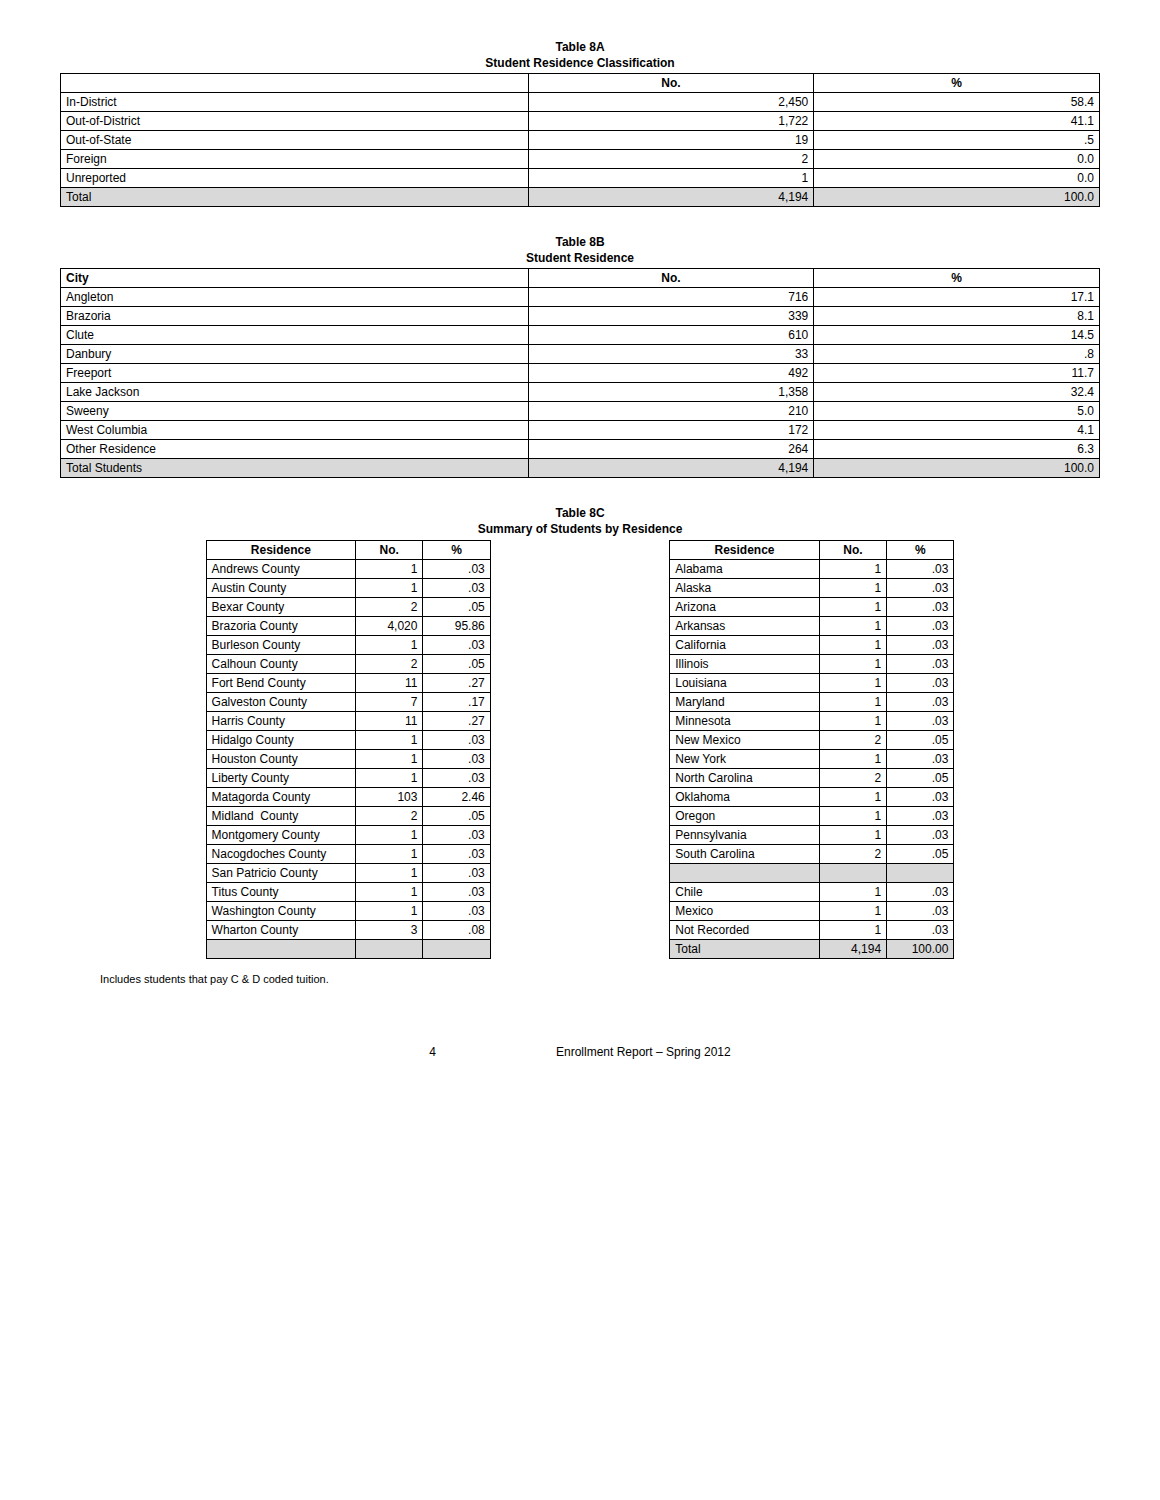Table 8A
Student Residence Classification
| | No. | % |
| --- | --- | --- |
| In-District | 2,450 | 58.4 |
| Out-of-District | 1,722 | 41.1 |
| Out-of-State | 19 | .5 |
| Foreign | 2 | 0.0 |
| Unreported | 1 | 0.0 |
| Total | 4,194 | 100.0 |
Table 8B
Student Residence
| City | No. | % |
| --- | --- | --- |
| Angleton | 716 | 17.1 |
| Brazoria | 339 | 8.1 |
| Clute | 610 | 14.5 |
| Danbury | 33 | .8 |
| Freeport | 492 | 11.7 |
| Lake Jackson | 1,358 | 32.4 |
| Sweeny | 210 | 5.0 |
| West Columbia | 172 | 4.1 |
| Other Residence | 264 | 6.3 |
| Total Students | 4,194 | 100.0 |
Table 8C
Summary of Students by Residence
| Residence | No. | % | | Residence | No. | % |
| Andrews County | 1 | .03 | | Alabama | 1 | .03 |
| Austin County | 1 | .03 | | Alaska | 1 | .03 |
| Bexar County | 2 | .05 | | Arizona | 1 | .03 |
| Brazoria County | 4,020 | 95.86 | | Arkansas | 1 | .03 |
| Burleson County | 1 | .03 | | California | 1 | .03 |
| Calhoun County | 2 | .05 | | Illinois | 1 | .03 |
| Fort Bend County | 11 | .27 | | Louisiana | 1 | .03 |
| Galveston County | 7 | .17 | | Maryland | 1 | .03 |
| Harris County | 11 | .27 | | Minnesota | 1 | .03 |
| Hidalgo County | 1 | .03 | | New Mexico | 2 | .05 |
| Houston County | 1 | .03 | | New York | 1 | .03 |
| Liberty County | 1 | .03 | | North Carolina | 2 | .05 |
| Matagorda County | 103 | 2.46 | | Oklahoma | 1 | .03 |
| Midland County | 2 | .05 | | Oregon | 1 | .03 |
| Montgomery County | 1 | .03 | | Pennsylvania | 1 | .03 |
| Nacogdoches County | 1 | .03 | | South Carolina | 2 | .05 |
| San Patricio County | 1 | .03 | | | | |
| Titus County | 1 | .03 | | Chile | 1 | .03 |
| Washington County | 1 | .03 | | Mexico | 1 | .03 |
| Wharton County | 3 | .08 | | Not Recorded | 1 | .03 |
| | | | | Total | 4,194 | 100.00 |
Includes students that pay C & D coded tuition.
4 Enrollment Report – Spring 2012